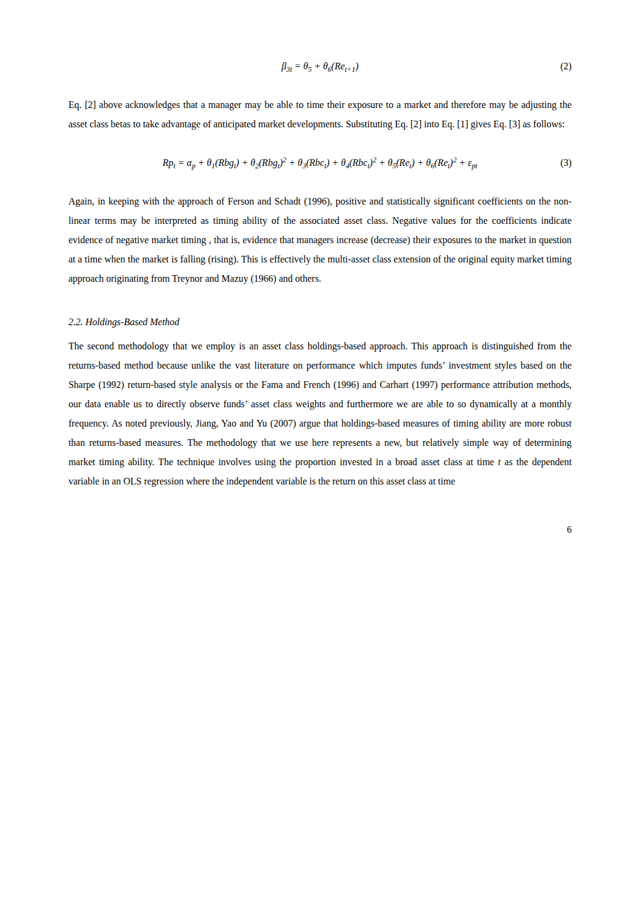β3t = θ5 + θ6(Ret+1) (2)
Eq. [2] above acknowledges that a manager may be able to time their exposure to a market and therefore may be adjusting the asset class betas to take advantage of anticipated market developments. Substituting Eq. [2] into Eq. [1] gives Eq. [3] as follows:
Rpt = αp + θ1(Rbgt) + θ2(Rbgt)2 + θ3(Rbct) + θ4(Rbct)2 + θ5(Ret) + θ6(Ret)2 + εpt (3)
Again, in keeping with the approach of Ferson and Schadt (1996), positive and statistically significant coefficients on the non-linear terms may be interpreted as timing ability of the associated asset class. Negative values for the coefficients indicate evidence of negative market timing , that is, evidence that managers increase (decrease) their exposures to the market in question at a time when the market is falling (rising). This is effectively the multi-asset class extension of the original equity market timing approach originating from Treynor and Mazuy (1966) and others.
2.2. Holdings-Based Method
The second methodology that we employ is an asset class holdings-based approach. This approach is distinguished from the returns-based method because unlike the vast literature on performance which imputes funds’ investment styles based on the Sharpe (1992) return-based style analysis or the Fama and French (1996) and Carhart (1997) performance attribution methods, our data enable us to directly observe funds’ asset class weights and furthermore we are able to so dynamically at a monthly frequency. As noted previously, Jiang, Yao and Yu (2007) argue that holdings-based measures of timing ability are more robust than returns-based measures. The methodology that we use here represents a new, but relatively simple way of determining market timing ability. The technique involves using the proportion invested in a broad asset class at time t as the dependent variable in an OLS regression where the independent variable is the return on this asset class at time
6